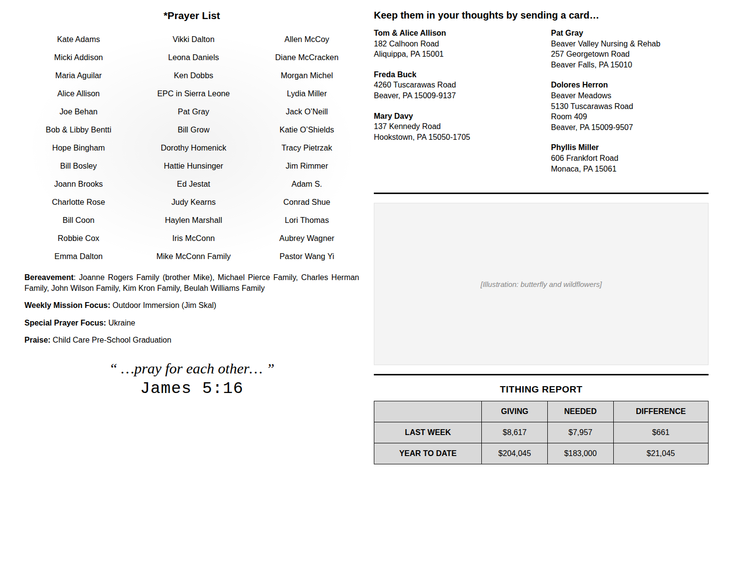*Prayer List
| Kate Adams | Vikki Dalton | Allen McCoy |
| Micki Addison | Leona Daniels | Diane McCracken |
| Maria Aguilar | Ken Dobbs | Morgan Michel |
| Alice Allison | EPC in Sierra Leone | Lydia Miller |
| Joe Behan | Pat Gray | Jack O’Neill |
| Bob & Libby Bentti | Bill Grow | Katie O’Shields |
| Hope Bingham | Dorothy Homenick | Tracy Pietrzak |
| Bill Bosley | Hattie Hunsinger | Jim Rimmer |
| Joann Brooks | Ed Jestat | Adam S. |
| Charlotte Rose | Judy Kearns | Conrad Shue |
| Bill Coon | Haylen Marshall | Lori Thomas |
| Robbie Cox | Iris McConn | Aubrey Wagner |
| Emma Dalton | Mike McConn Family | Pastor Wang Yi |
Bereavement: Joanne Rogers Family (brother Mike), Michael Pierce Family, Charles Herman Family, John Wilson Family, Kim Kron Family, Beulah Williams Family
Weekly Mission Focus: Outdoor Immersion (Jim Skal)
Special Prayer Focus: Ukraine
Praise: Child Care Pre-School Graduation
“ …pray for each other… ”
James 5:16
Keep them in your thoughts by sending a card…
Tom & Alice Allison
182 Calhoon Road
Aliquippa, PA 15001
Freda Buck
4260 Tuscarawas Road
Beaver, PA 15009-9137
Mary Davy
137 Kennedy Road
Hookstown, PA 15050-1705
Pat Gray
Beaver Valley Nursing & Rehab
257 Georgetown Road
Beaver Falls, PA 15010
Dolores Herron
Beaver Meadows
5130 Tuscarawas Road
Room 409
Beaver, PA 15009-9507
Phyllis Miller
606 Frankfort Road
Monaca, PA 15061
[Illustration: butterfly and wildflowers]
TITHING REPORT
| | GIVING | NEEDED | DIFFERENCE |
| --- | --- | --- | --- |
| LAST WEEK | $8,617 | $7,957 | $661 |
| YEAR TO DATE | $204,045 | $183,000 | $21,045 |